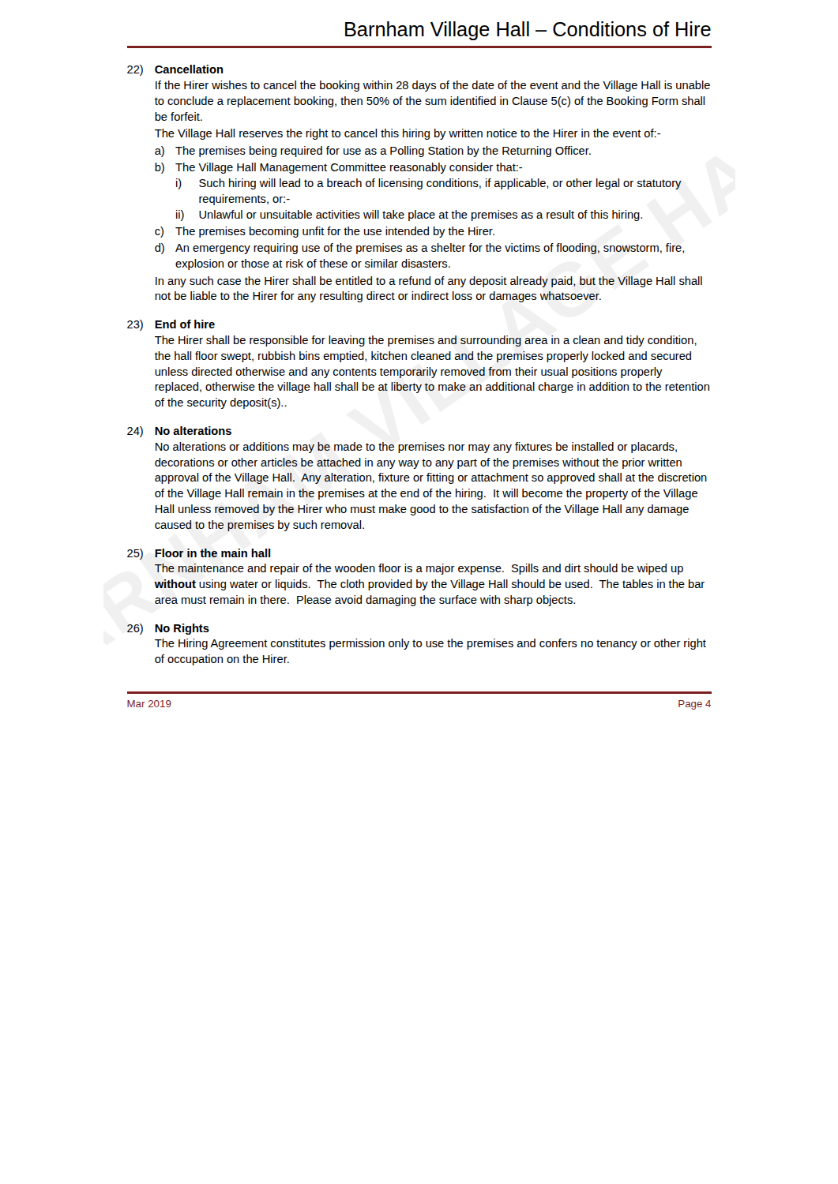BARNHAM VILLAGE HALL
Barnham Village Hall – Conditions of Hire
22) Cancellation
If the Hirer wishes to cancel the booking within 28 days of the date of the event and the Village Hall is unable to conclude a replacement booking, then 50% of the sum identified in Clause 5(c) of the Booking Form shall be forfeit.
The Village Hall reserves the right to cancel this hiring by written notice to the Hirer in the event of:-
a) The premises being required for use as a Polling Station by the Returning Officer.
b) The Village Hall Management Committee reasonably consider that:-
i) Such hiring will lead to a breach of licensing conditions, if applicable, or other legal or statutory requirements, or:-
ii) Unlawful or unsuitable activities will take place at the premises as a result of this hiring.
c) The premises becoming unfit for the use intended by the Hirer.
d) An emergency requiring use of the premises as a shelter for the victims of flooding, snowstorm, fire, explosion or those at risk of these or similar disasters.
In any such case the Hirer shall be entitled to a refund of any deposit already paid, but the Village Hall shall not be liable to the Hirer for any resulting direct or indirect loss or damages whatsoever.
23) End of hire
The Hirer shall be responsible for leaving the premises and surrounding area in a clean and tidy condition, the hall floor swept, rubbish bins emptied, kitchen cleaned and the premises properly locked and secured unless directed otherwise and any contents temporarily removed from their usual positions properly replaced, otherwise the village hall shall be at liberty to make an additional charge in addition to the retention of the security deposit(s)..
24) No alterations
No alterations or additions may be made to the premises nor may any fixtures be installed or placards, decorations or other articles be attached in any way to any part of the premises without the prior written approval of the Village Hall. Any alteration, fixture or fitting or attachment so approved shall at the discretion of the Village Hall remain in the premises at the end of the hiring. It will become the property of the Village Hall unless removed by the Hirer who must make good to the satisfaction of the Village Hall any damage caused to the premises by such removal.
25) Floor in the main hall
The maintenance and repair of the wooden floor is a major expense. Spills and dirt should be wiped up without using water or liquids. The cloth provided by the Village Hall should be used. The tables in the bar area must remain in there. Please avoid damaging the surface with sharp objects.
26) No Rights
The Hiring Agreement constitutes permission only to use the premises and confers no tenancy or other right of occupation on the Hirer.
Mar 2019 Page 4